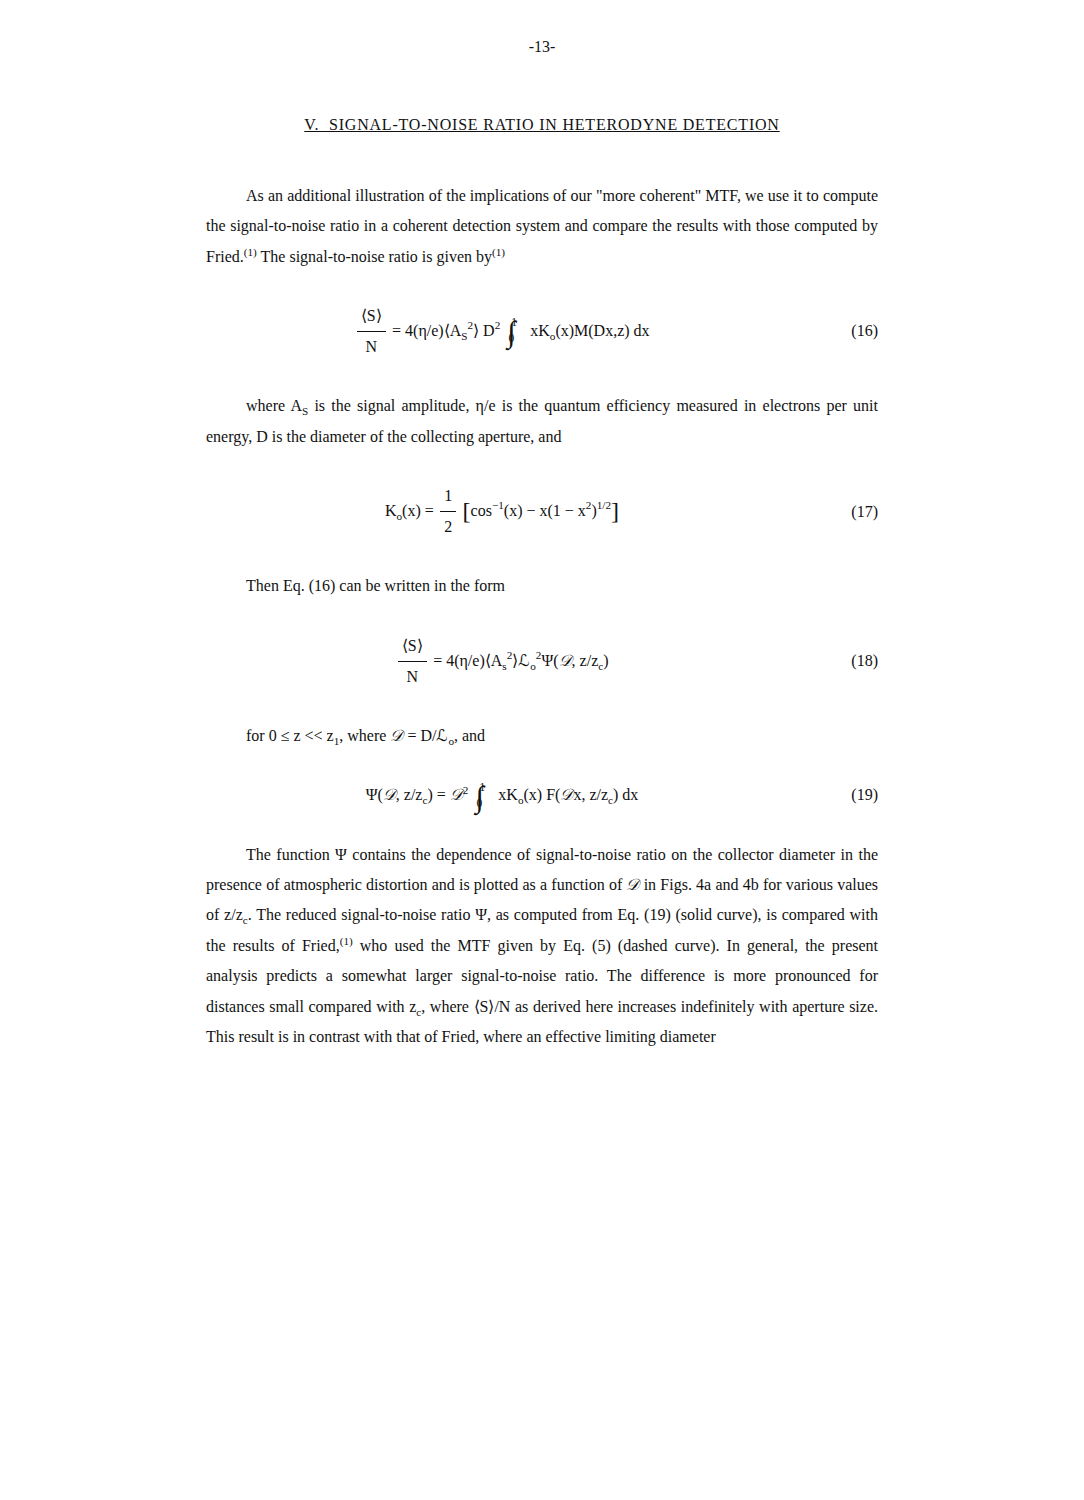-13-
V. SIGNAL-TO-NOISE RATIO IN HETERODYNE DETECTION
As an additional illustration of the implications of our "more coherent" MTF, we use it to compute the signal-to-noise ratio in a coherent detection system and compare the results with those computed by Fried.(1) The signal-to-noise ratio is given by(1)
⟨S⟩N = 4(η/e)⟨AS2⟩ D2 ∫10 xKo(x)M(Dx,z) dx
(16)
where AS is the signal amplitude, η/e is the quantum efficiency measured in electrons per unit energy, D is the diameter of the collecting aperture, and
Ko(x) = 12 [cos−1(x) − x(1 − x2)1/2]
(17)
Then Eq. (16) can be written in the form
⟨S⟩N = 4(η/e)⟨As2⟩ℒo2Ψ(𝒟, z/zc)
(18)
for 0 ≤ z << z1, where 𝒟 = D/ℒo, and
Ψ(𝒟, z/zc) = 𝒟2 ∫10 xKo(x) F(𝒟x, z/zc) dx
(19)
The function Ψ contains the dependence of signal-to-noise ratio on the collector diameter in the presence of atmospheric distortion and is plotted as a function of 𝒟 in Figs. 4a and 4b for various values of z/zc. The reduced signal-to-noise ratio Ψ, as computed from Eq. (19) (solid curve), is compared with the results of Fried,(1) who used the MTF given by Eq. (5) (dashed curve). In general, the present analysis predicts a somewhat larger signal-to-noise ratio. The difference is more pronounced for distances small compared with zc, where ⟨S⟩/N as derived here increases indefinitely with aperture size. This result is in contrast with that of Fried, where an effective limiting diameter